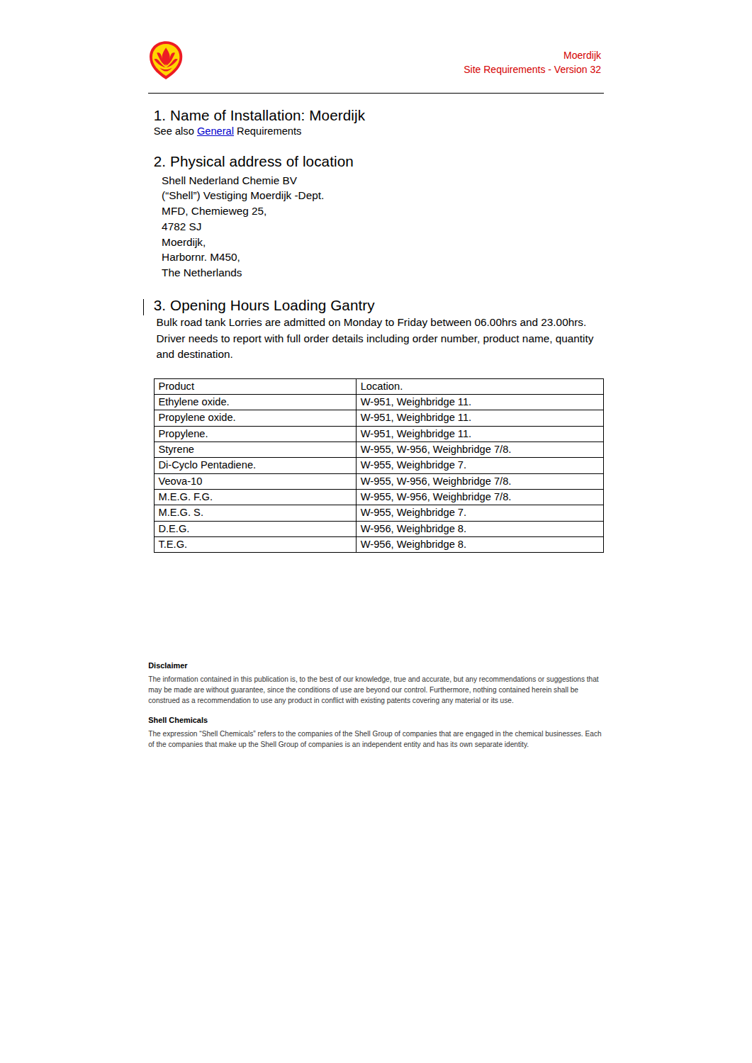Moerdijk
Site Requirements - Version 32
1. Name of Installation: Moerdijk
See also General Requirements
2. Physical address of location
Shell Nederland Chemie BV
(“Shell”) Vestiging Moerdijk -Dept.
MFD, Chemieweg 25,
4782 SJ
Moerdijk,
Harbornr. M450,
The Netherlands
3. Opening Hours Loading Gantry
Bulk road tank Lorries are admitted on Monday to Friday between 06.00hrs and 23.00hrs.
Driver needs to report with full order details including order number, product name, quantity and destination.
| Product | Location. |
| --- | --- |
| Ethylene oxide. | W-951, Weighbridge 11. |
| Propylene oxide. | W-951, Weighbridge 11. |
| Propylene. | W-951, Weighbridge 11. |
| Styrene | W-955, W-956, Weighbridge 7/8. |
| Di-Cyclo Pentadiene. | W-955, Weighbridge 7. |
| Veova-10 | W-955, W-956, Weighbridge 7/8. |
| M.E.G. F.G. | W-955, W-956, Weighbridge 7/8. |
| M.E.G. S. | W-955, Weighbridge 7. |
| D.E.G. | W-956, Weighbridge 8. |
| T.E.G. | W-956, Weighbridge 8. |
Disclaimer
The information contained in this publication is, to the best of our knowledge, true and accurate, but any recommendations or suggestions that may be made are without guarantee, since the conditions of use are beyond our control. Furthermore, nothing contained herein shall be construed as a recommendation to use any product in conflict with existing patents covering any material or its use.
Shell Chemicals
The expression “Shell Chemicals” refers to the companies of the Shell Group of companies that are engaged in the chemical businesses. Each of the companies that make up the Shell Group of companies is an independent entity and has its own separate identity.